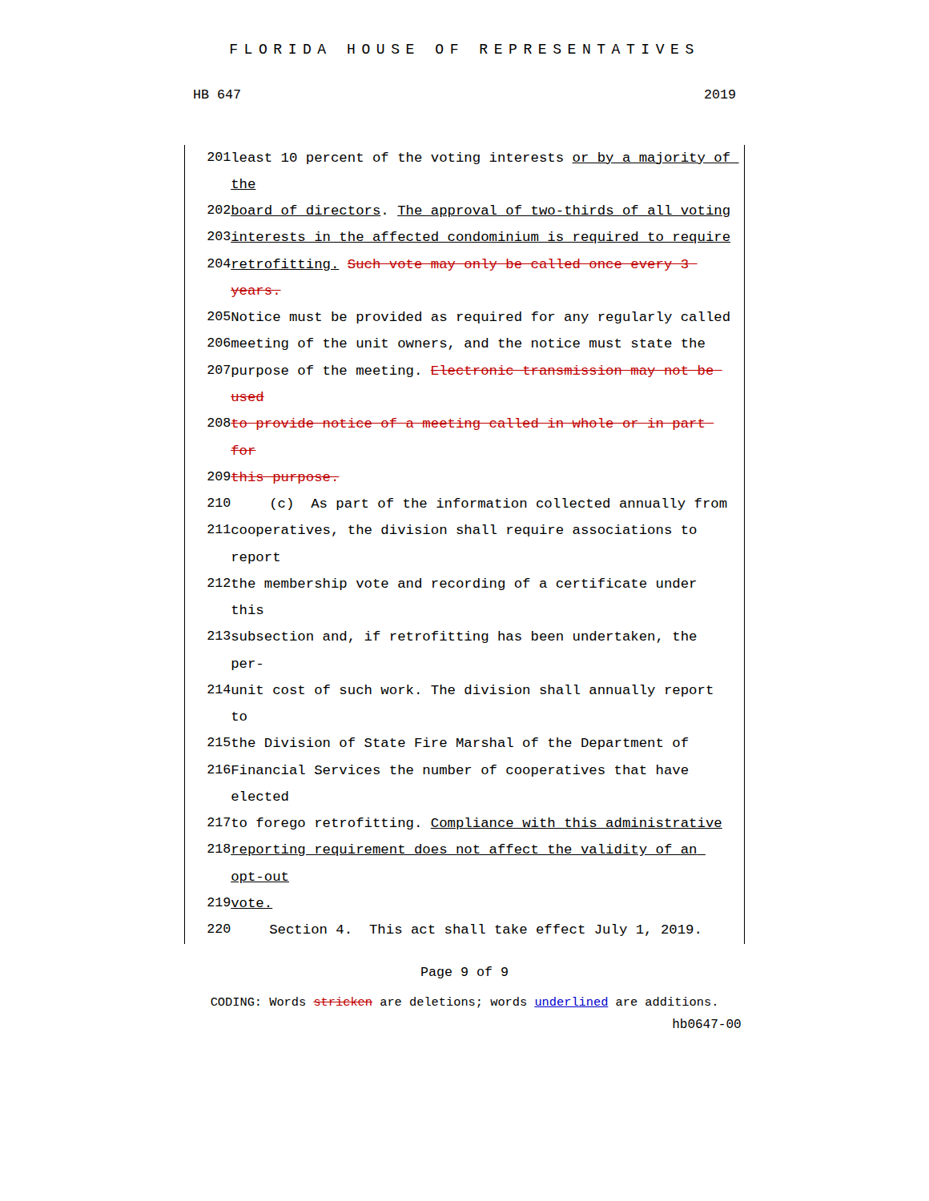FLORIDA HOUSE OF REPRESENTATIVES
HB 647 2019
| 201 | least 10 percent of the voting interests or by a majority of the |
| 202 | board of directors . The approval of two-thirds of all voting |
| 203 | interests in the affected condominium is required to require |
| 204 | retrofitting. Such vote may only be called once every 3 years. |
| 205 | Notice must be provided as required for any regularly called |
| 206 | meeting of the unit owners, and the notice must state the |
| 207 | purpose of the meeting. Electronic transmission may not be used |
| 208 | to provide notice of a meeting called in whole or in part for |
| 209 | this purpose. |
| 210 | (c) As part of the information collected annually from |
| 211 | cooperatives, the division shall require associations to report |
| 212 | the membership vote and recording of a certificate under this |
| 213 | subsection and, if retrofitting has been undertaken, the per- |
| 214 | unit cost of such work. The division shall annually report to |
| 215 | the Division of State Fire Marshal of the Department of |
| 216 | Financial Services the number of cooperatives that have elected |
| 217 | to forego retrofitting. Compliance with this administrative |
| 218 | reporting requirement does not affect the validity of an opt-out |
| 219 | vote. |
| 220 | Section 4. This act shall take effect July 1, 2019. |
Page 9 of 9
CODING: Words stricken are deletions; words underlined are additions.
hb0647-00